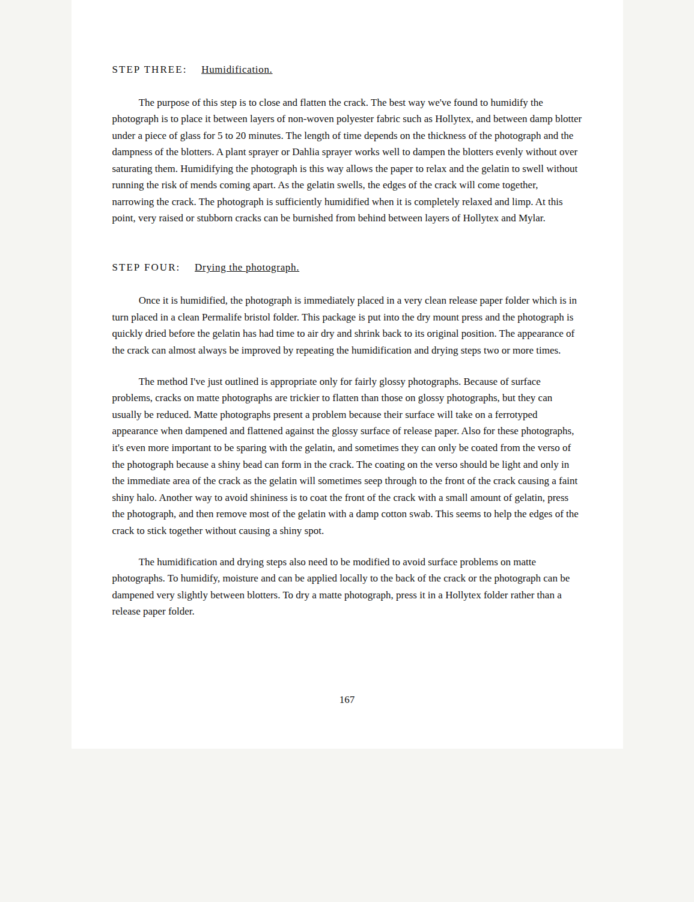Step Three: Humidification.
The purpose of this step is to close and flatten the crack. The best way we've found to humidify the photograph is to place it between layers of non-woven polyester fabric such as Hollytex, and between damp blotter under a piece of glass for 5 to 20 minutes. The length of time depends on the thickness of the photograph and the dampness of the blotters. A plant sprayer or Dahlia sprayer works well to dampen the blotters evenly without over saturating them. Humidifying the photograph is this way allows the paper to relax and the gelatin to swell without running the risk of mends coming apart. As the gelatin swells, the edges of the crack will come together, narrowing the crack. The photograph is sufficiently humidified when it is completely relaxed and limp. At this point, very raised or stubborn cracks can be burnished from behind between layers of Hollytex and Mylar.
Step Four: Drying the photograph.
Once it is humidified, the photograph is immediately placed in a very clean release paper folder which is in turn placed in a clean Permalife bristol folder. This package is put into the dry mount press and the photograph is quickly dried before the gelatin has had time to air dry and shrink back to its original position. The appearance of the crack can almost always be improved by repeating the humidification and drying steps two or more times.
The method I've just outlined is appropriate only for fairly glossy photographs. Because of surface problems, cracks on matte photographs are trickier to flatten than those on glossy photographs, but they can usually be reduced. Matte photographs present a problem because their surface will take on a ferrotyped appearance when dampened and flattened against the glossy surface of release paper. Also for these photographs, it's even more important to be sparing with the gelatin, and sometimes they can only be coated from the verso of the photograph because a shiny bead can form in the crack. The coating on the verso should be light and only in the immediate area of the crack as the gelatin will sometimes seep through to the front of the crack causing a faint shiny halo. Another way to avoid shininess is to coat the front of the crack with a small amount of gelatin, press the photograph, and then remove most of the gelatin with a damp cotton swab. This seems to help the edges of the crack to stick together without causing a shiny spot.
The humidification and drying steps also need to be modified to avoid surface problems on matte photographs. To humidify, moisture and can be applied locally to the back of the crack or the photograph can be dampened very slightly between blotters. To dry a matte photograph, press it in a Hollytex folder rather than a release paper folder.
167